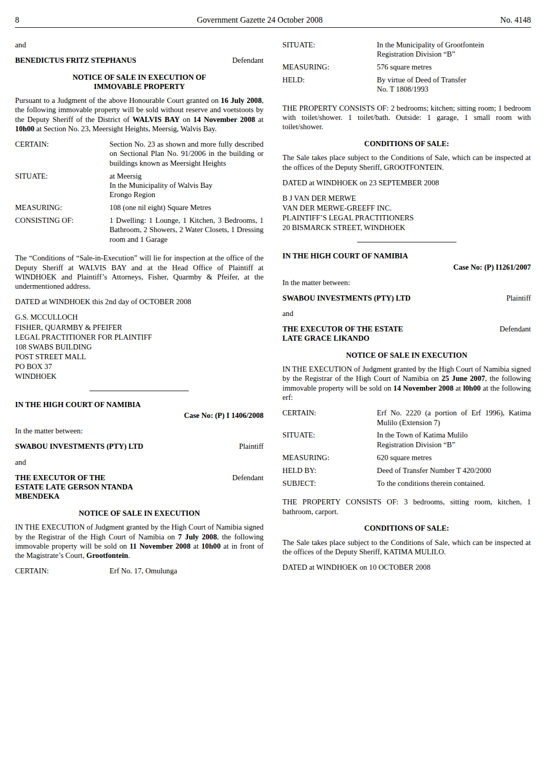8 Government Gazette 24 October 2008 No. 4148
and
Benedictus Fritz Stephanus Defendant
Notice of Sale in Execution of
Immovable Property
Pursuant to a Judgment of the above Honourable Court granted on 16 July 2008, the following immovable property will be sold without reserve and voetstoots by the Deputy Sheriff of the District of WALVIS BAY on 14 November 2008 at 10h00 at Section No. 23, Meersight Heights, Meersig, Walvis Bay.
| Certain: | Section No. 23 as shown and more fully described on Sectional Plan No. 91/2006 in the building or buildings known as Meersight Heights |
| Situate: | at Meersig In the Municipality of Walvis Bay Erongo Region |
| Measuring: | 108 (one nil eight) Square Metres |
| Consisting of: | 1 Dwelling: 1 Lounge, 1 Kitchen, 3 Bedrooms, 1 Bathroom, 2 Showers, 2 Water Closets, 1 Dressing room and 1 Garage |
The “Conditions of “Sale-in-Execution” will lie for inspection at the office of the Deputy Sheriff at WALVIS BAY and at the Head Office of Plaintiff at WINDHOEK and Plaintiff’s Attorneys, Fisher, Quarmby & Pfeifer, at the undermentioned address.
DATED at WINDHOEK this 2nd day of OCTOBER 2008
G.S. McCulloch
Fisher, Quarmby & Pfeifer
Legal Practitioner for Plaintiff
108 Swabs Building
Post Street Mall
PO Box 37
Windhoek
In the High Court of Namibia
Case No: (P) I 1406/2008
In the matter between:
Swabou Investments (Pty) Ltd Plaintiff
and
The Executor of the
Estate Late Gerson Ntanda
Mbendeka Defendant
Notice of Sale in Execution
IN THE EXECUTION of Judgment granted by the High Court of Namibia signed by the Registrar of the High Court of Namibia on 7 July 2008, the following immovable property will be sold on 11 November 2008 at 10h00 at in front of the Magistrate’s Court, Grootfontein.
| Certain: | Erf No. 17, Omulunga |
| Situate: | In the Municipality of Grootfontein Registration Division “B” |
| Measuring: | 576 square metres |
| Held: | By virtue of Deed of Transfer No. T 1808/1993 |
THE PROPERTY CONSISTS OF: 2 bedrooms; kitchen; sitting room; 1 bedroom with toilet/shower. 1 toilet/bath. Outside: 1 garage, 1 small room with toilet/shower.
Conditions of Sale:
The Sale takes place subject to the Conditions of Sale, which can be inspected at the offices of the Deputy Sheriff, GROOTFONTEIN.
DATED at WINDHOEK on 23 SEPTEMBER 2008
B J van der Merwe
Van der Merwe-Greeff Inc.
Plaintiff’s Legal Practitioners
20 Bismarck Street, Windhoek
In the High Court of Namibia
Case No: (P) I1261/2007
In the matter between:
Swabou Investments (Pty) Ltd Plaintiff
and
The Executor of the Estate
Late Grace Likando Defendant
Notice of Sale in Execution
IN THE EXECUTION of Judgment granted by the High Court of Namibia signed by the Registrar of the High Court of Namibia on 25 June 2007, the following immovable property will be sold on 14 November 2008 at l0h00 at the following erf:
| Certain: | Erf No. 2220 (a portion of Erf 1996), Katima Mulilo (Extension 7) |
| Situate: | In the Town of Katima Mulilo Registration Division “B” |
| Measuring: | 620 square metres |
| Held by: | Deed of Transfer Number T 420/2000 |
| Subject: | To the conditions therein contained. |
THE PROPERTY CONSISTS OF: 3 bedrooms, sitting room, kitchen, 1 bathroom, carport.
Conditions of Sale:
The Sale takes place subject to the Conditions of Sale, which can be inspected at the offices of the Deputy Sheriff, KATIMA MULILO.
DATED at WINDHOEK on 10 OCTOBER 2008